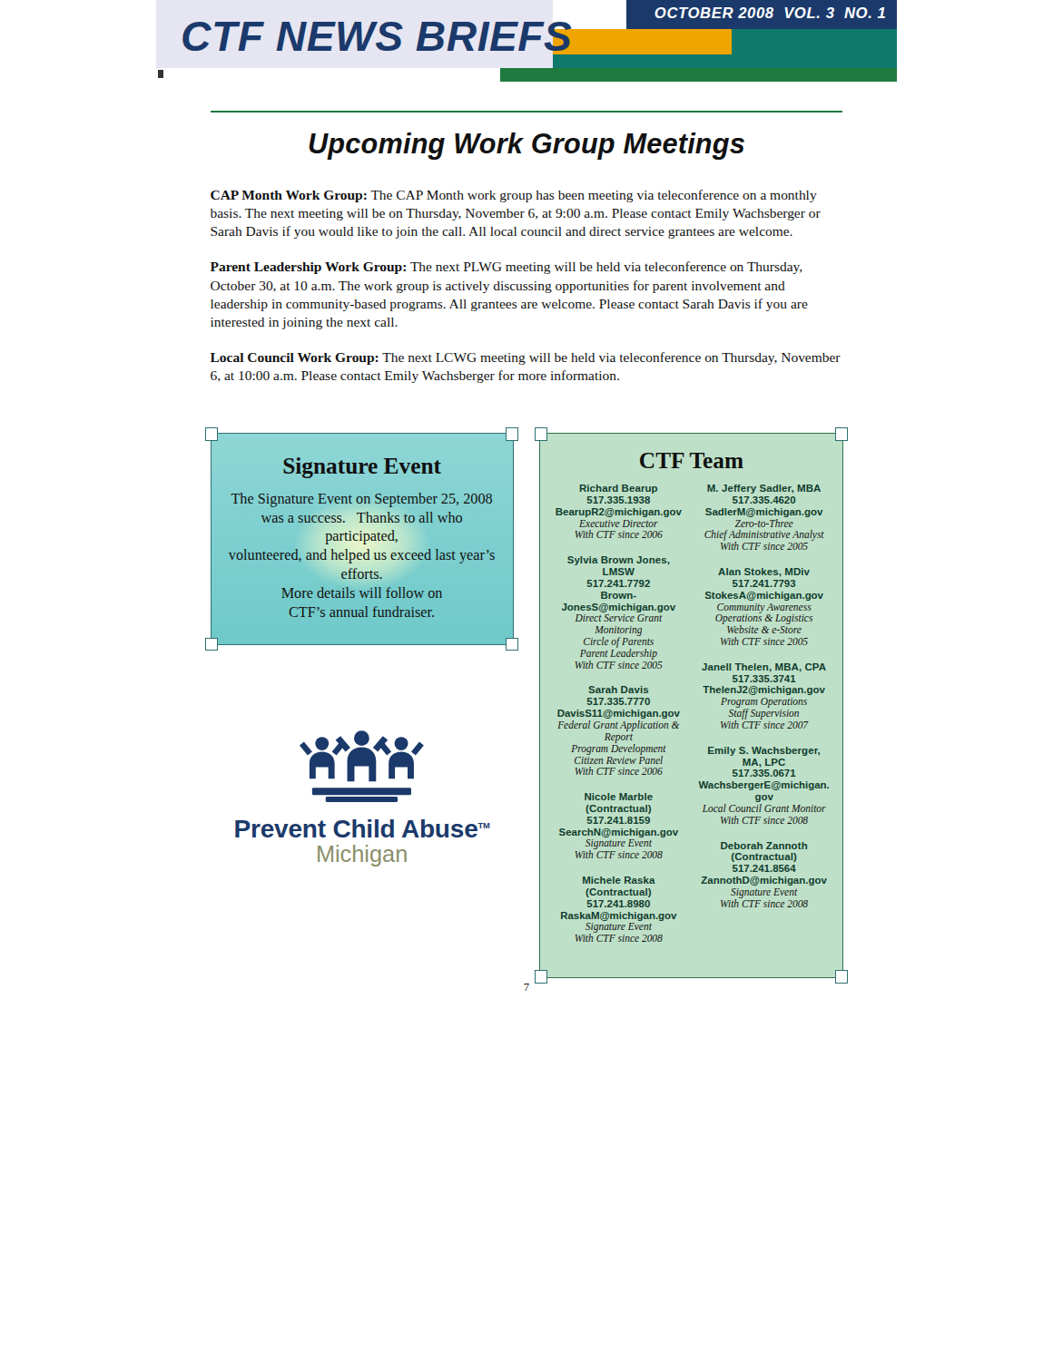CTF NEWS BRIEFS
OCTOBER 2008 VOL. 3 NO. 1
Upcoming Work Group Meetings
CAP Month Work Group: The CAP Month work group has been meeting via teleconference on a monthly basis. The next meeting will be on Thursday, November 6, at 9:00 a.m. Please contact Emily Wachsberger or Sarah Davis if you would like to join the call. All local council and direct service grantees are welcome.
Parent Leadership Work Group: The next PLWG meeting will be held via teleconference on Thursday, October 30, at 10 a.m. The work group is actively discussing opportunities for parent involvement and leadership in community-based programs. All grantees are welcome. Please contact Sarah Davis if you are interested in joining the next call.
Local Council Work Group: The next LCWG meeting will be held via teleconference on Thursday, November 6, at 10:00 a.m. Please contact Emily Wachsberger for more information.
Signature Event
The Signature Event on September 25, 2008 was a success. Thanks to all who participated,
volunteered, and helped us exceed last year’s efforts.
More details will follow on
CTF’s annual fundraiser.
Prevent Child AbuseTM
Michigan
CTF Team
Richard Bearup
517.335.1938
BearupR2@michigan.gov
Executive Director
With CTF since 2006
Sylvia Brown Jones, LMSW
517.241.7792
Brown-JonesS@michigan.gov
Direct Service Grant Monitoring
Circle of Parents
Parent Leadership
With CTF since 2005
Sarah Davis
517.335.7770
DavisS11@michigan.gov
Federal Grant Application & Report
Program Development
Citizen Review Panel
With CTF since 2006
Nicole Marble
(Contractual)
517.241.8159
SearchN@michigan.gov
Signature Event
With CTF since 2008
Michele Raska
(Contractual)
517.241.8980
RaskaM@michigan.gov
Signature Event
With CTF since 2008
M. Jeffery Sadler, MBA
517.335.4620
SadlerM@michigan.gov
Zero-to-Three
Chief Administrative Analyst
With CTF since 2005
Alan Stokes, MDiv
517.241.7793
StokesA@michigan.gov
Community Awareness
Operations & Logistics
Website & e-Store
With CTF since 2005
Janell Thelen, MBA, CPA
517.335.3741
ThelenJ2@michigan.gov
Program Operations
Staff Supervision
With CTF since 2007
Emily S. Wachsberger, MA, LPC
517.335.0671
WachsbergerE@michigan.gov
Local Council Grant Monitor
With CTF since 2008
Deborah Zannoth
(Contractual)
517.241.8564
ZannothD@michigan.gov
Signature Event
With CTF since 2008
7